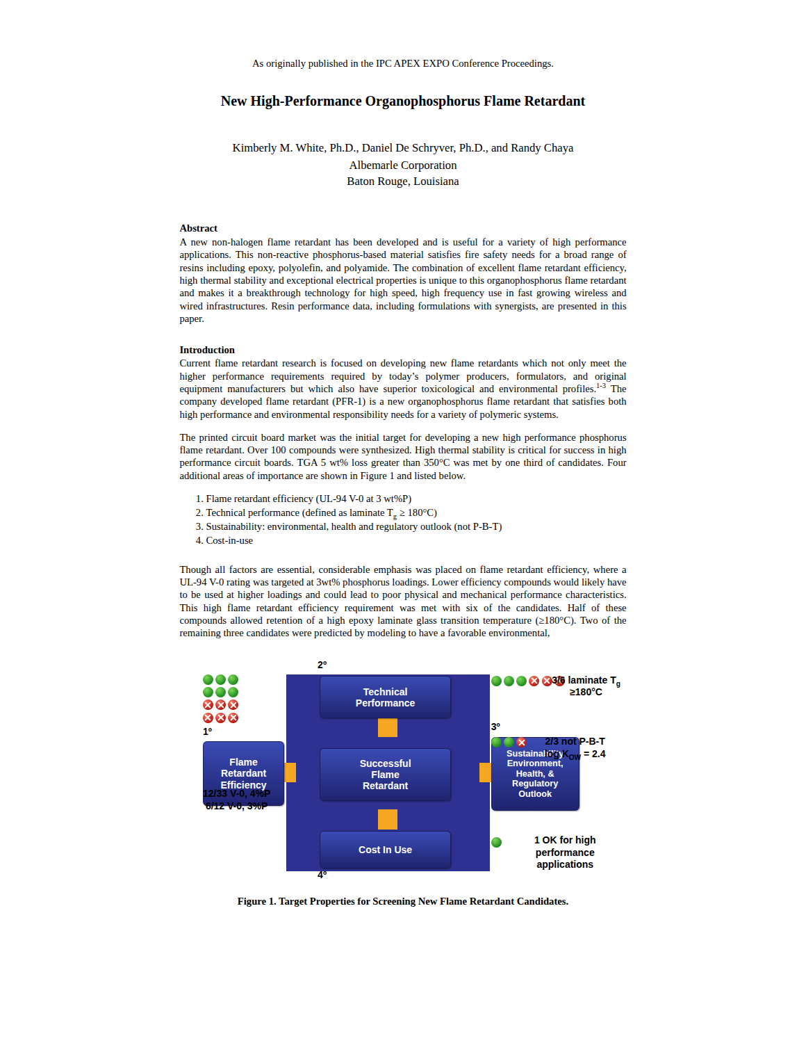As originally published in the IPC APEX EXPO Conference Proceedings.
New High-Performance Organophosphorus Flame Retardant
Kimberly M. White, Ph.D., Daniel De Schryver, Ph.D., and Randy Chaya
Albemarle Corporation
Baton Rouge, Louisiana
Abstract
A new non-halogen flame retardant has been developed and is useful for a variety of high performance applications. This non-reactive phosphorus-based material satisfies fire safety needs for a broad range of resins including epoxy, polyolefin, and polyamide. The combination of excellent flame retardant efficiency, high thermal stability and exceptional electrical properties is unique to this organophosphorus flame retardant and makes it a breakthrough technology for high speed, high frequency use in fast growing wireless and wired infrastructures. Resin performance data, including formulations with synergists, are presented in this paper.
Introduction
Current flame retardant research is focused on developing new flame retardants which not only meet the higher performance requirements required by today’s polymer producers, formulators, and original equipment manufacturers but which also have superior toxicological and environmental profiles.1-3 The company developed flame retardant (PFR-1) is a new organophosphorus flame retardant that satisfies both high performance and environmental responsibility needs for a variety of polymeric systems.
The printed circuit board market was the initial target for developing a new high performance phosphorus flame retardant. Over 100 compounds were synthesized. High thermal stability is critical for success in high performance circuit boards. TGA 5 wt% loss greater than 350°C was met by one third of candidates. Four additional areas of importance are shown in Figure 1 and listed below.
Flame retardant efficiency (UL-94 V-0 at 3 wt%P)
Technical performance (defined as laminate Tg ≥ 180°C)
Sustainability: environmental, health and regulatory outlook (not P-B-T)
Cost-in-use
Though all factors are essential, considerable emphasis was placed on flame retardant efficiency, where a UL-94 V-0 rating was targeted at 3wt% phosphorus loadings. Lower efficiency compounds would likely have to be used at higher loadings and could lead to poor physical and mechanical performance characteristics. This high flame retardant efficiency requirement was met with six of the candidates. Half of these compounds allowed retention of a high epoxy laminate glass transition temperature (≥180°C). Two of the remaining three candidates were predicted by modeling to have a favorable environmental,
Technical
Performance
Successful
Flame
Retardant
Cost In Use
Flame
Retardant
Efficiency
Sustainability
Environment,
Health, &
Regulatory
Outlook
1º
2º
3º
4º
12/33 V-0, 4%P
6/12 V-0, 3%P
3/6 laminate Tg ≥180°C
2/3 not P-B-T
log KOW = 2.4
1 OK for high performance
applications
Figure 1. Target Properties for Screening New Flame Retardant Candidates.